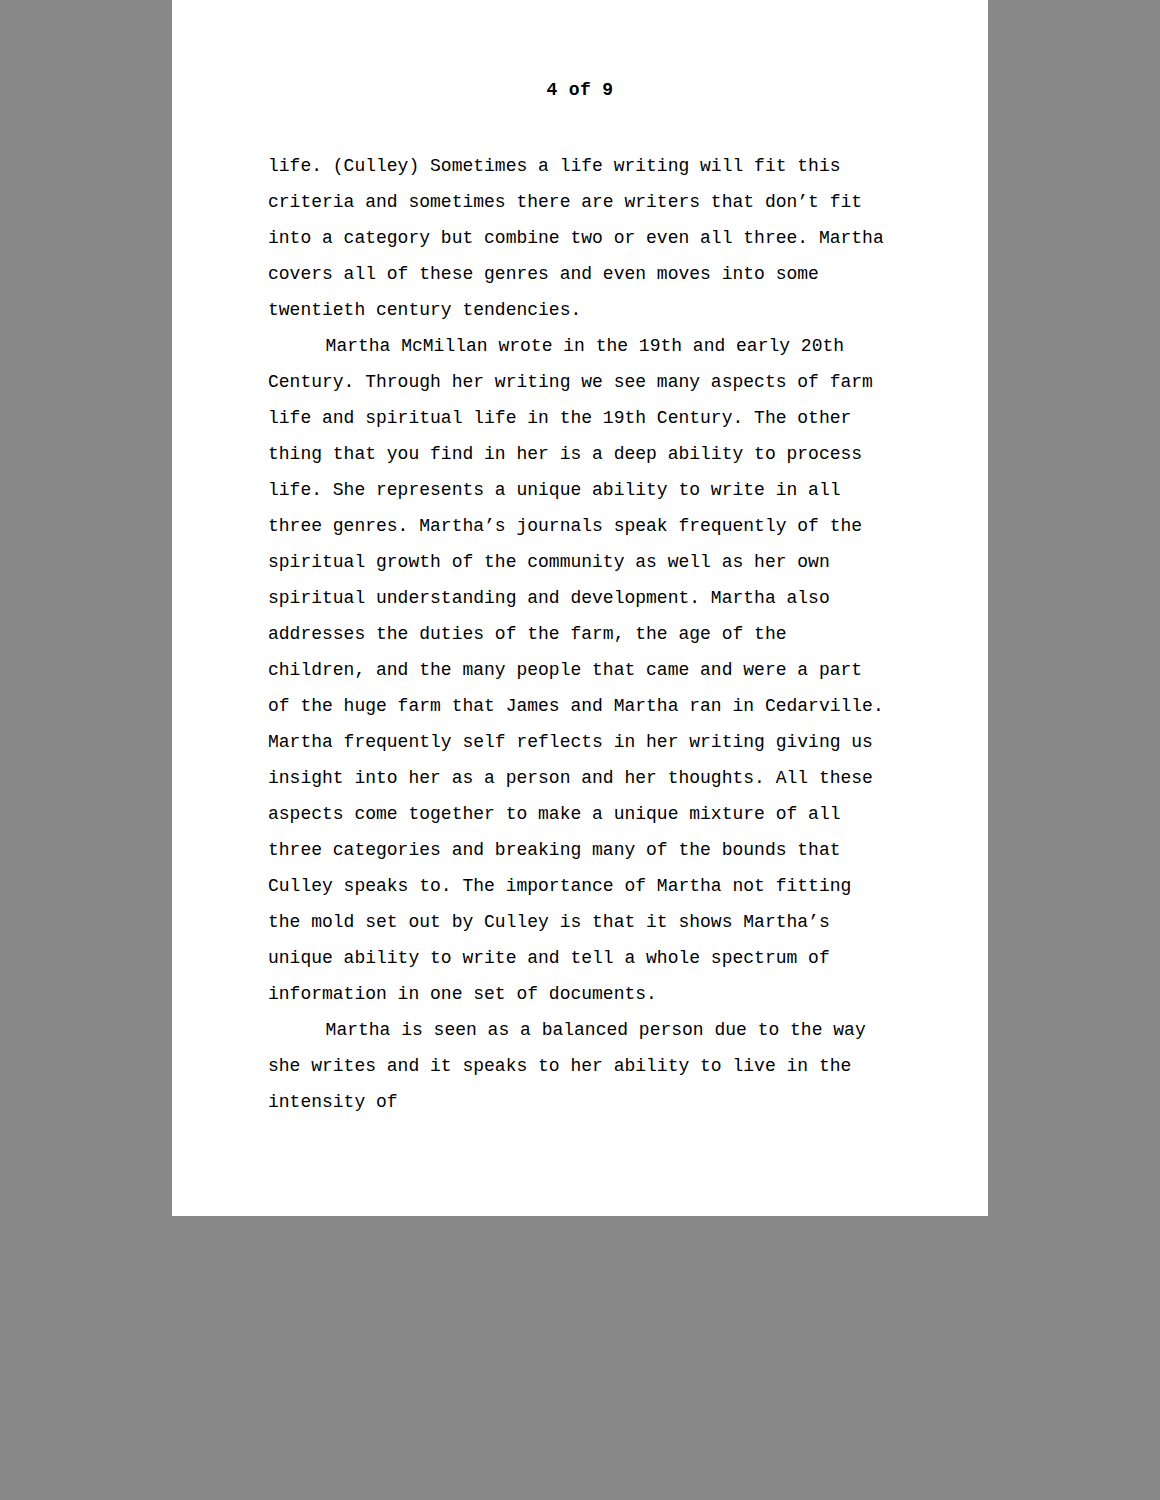4 of 9
life. (Culley) Sometimes a life writing will fit this criteria and sometimes there are writers that don’t fit into a category but combine two or even all three. Martha covers all of these genres and even moves into some twentieth century tendencies.
Martha McMillan wrote in the 19th and early 20th Century. Through her writing we see many aspects of farm life and spiritual life in the 19th Century. The other thing that you find in her is a deep ability to process life. She represents a unique ability to write in all three genres. Martha’s journals speak frequently of the spiritual growth of the community as well as her own spiritual understanding and development. Martha also addresses the duties of the farm, the age of the children, and the many people that came and were a part of the huge farm that James and Martha ran in Cedarville. Martha frequently self reflects in her writing giving us insight into her as a person and her thoughts. All these aspects come together to make a unique mixture of all three categories and breaking many of the bounds that Culley speaks to. The importance of Martha not fitting the mold set out by Culley is that it shows Martha’s unique ability to write and tell a whole spectrum of information in one set of documents.
Martha is seen as a balanced person due to the way she writes and it speaks to her ability to live in the intensity of